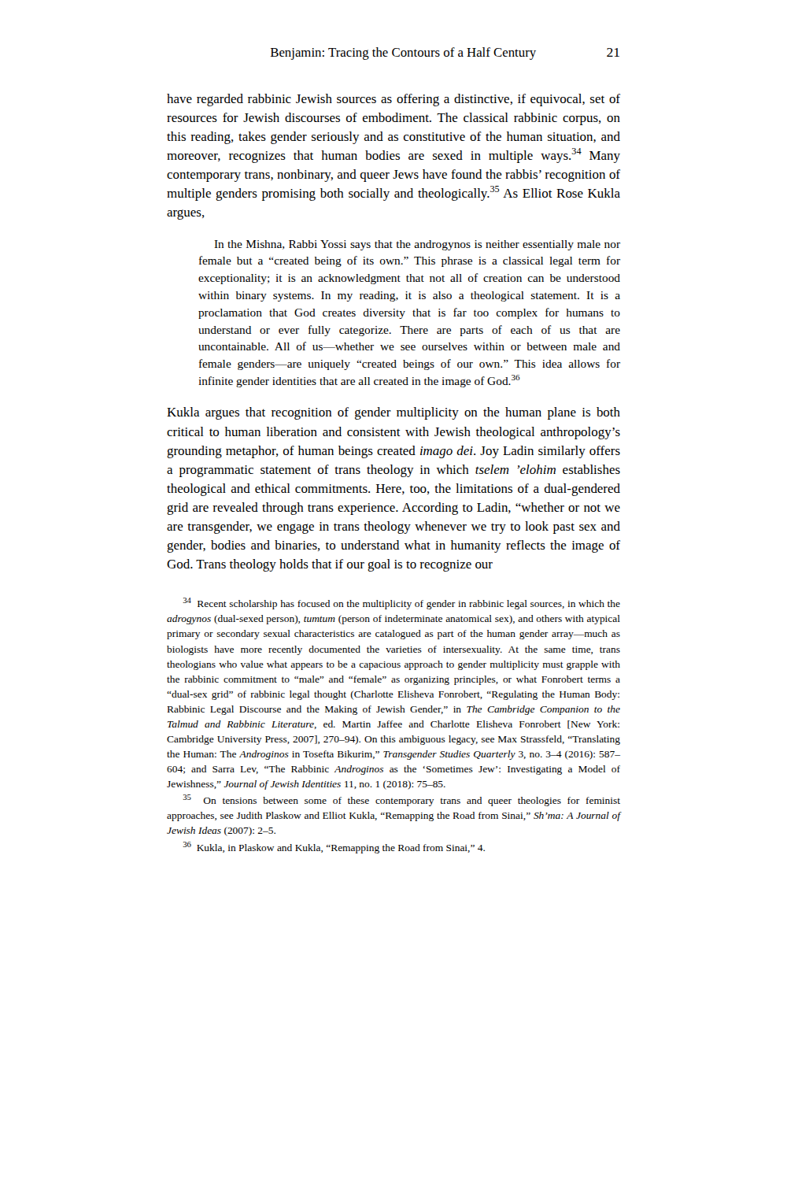Benjamin: Tracing the Contours of a Half Century 21
have regarded rabbinic Jewish sources as offering a distinctive, if equivocal, set of resources for Jewish discourses of embodiment. The classical rabbinic corpus, on this reading, takes gender seriously and as constitutive of the human situation, and moreover, recognizes that human bodies are sexed in multiple ways.34 Many contemporary trans, nonbinary, and queer Jews have found the rabbis’ recognition of multiple genders promising both socially and theologically.35 As Elliot Rose Kukla argues,
In the Mishna, Rabbi Yossi says that the androgynos is neither essentially male nor female but a “created being of its own.” This phrase is a classical legal term for exceptionality; it is an acknowledgment that not all of creation can be understood within binary systems. In my reading, it is also a theological statement. It is a proclamation that God creates diversity that is far too complex for humans to understand or ever fully categorize. There are parts of each of us that are uncontainable. All of us—whether we see ourselves within or between male and female genders—are uniquely “created beings of our own.” This idea allows for infinite gender identities that are all created in the image of God.36
Kukla argues that recognition of gender multiplicity on the human plane is both critical to human liberation and consistent with Jewish theological anthropology’s grounding metaphor, of human beings created imago dei. Joy Ladin similarly offers a programmatic statement of trans theology in which tselem ’elohim establishes theological and ethical commitments. Here, too, the limitations of a dual-gendered grid are revealed through trans experience. According to Ladin, “whether or not we are transgender, we engage in trans theology whenever we try to look past sex and gender, bodies and binaries, to understand what in humanity reflects the image of God. Trans theology holds that if our goal is to recognize our
34 Recent scholarship has focused on the multiplicity of gender in rabbinic legal sources, in which the adrogynos (dual-sexed person), tumtum (person of indeterminate anatomical sex), and others with atypical primary or secondary sexual characteristics are catalogued as part of the human gender array—much as biologists have more recently documented the varieties of intersexuality. At the same time, trans theologians who value what appears to be a capacious approach to gender multiplicity must grapple with the rabbinic commitment to “male” and “female” as organizing principles, or what Fonrobert terms a “dual-sex grid” of rabbinic legal thought (Charlotte Elisheva Fonrobert, “Regulating the Human Body: Rabbinic Legal Discourse and the Making of Jewish Gender,” in The Cambridge Companion to the Talmud and Rabbinic Literature, ed. Martin Jaffee and Charlotte Elisheva Fonrobert [New York: Cambridge University Press, 2007], 270–94). On this ambiguous legacy, see Max Strassfeld, “Translating the Human: The Androginos in Tosefta Bikurim,” Transgender Studies Quarterly 3, no. 3–4 (2016): 587–604; and Sarra Lev, “The Rabbinic Androginos as the ‘Sometimes Jew’: Investigating a Model of Jewishness,” Journal of Jewish Identities 11, no. 1 (2018): 75–85.
35 On tensions between some of these contemporary trans and queer theologies for feminist approaches, see Judith Plaskow and Elliot Kukla, “Remapping the Road from Sinai,” Sh’ma: A Journal of Jewish Ideas (2007): 2–5.
36 Kukla, in Plaskow and Kukla, “Remapping the Road from Sinai,” 4.